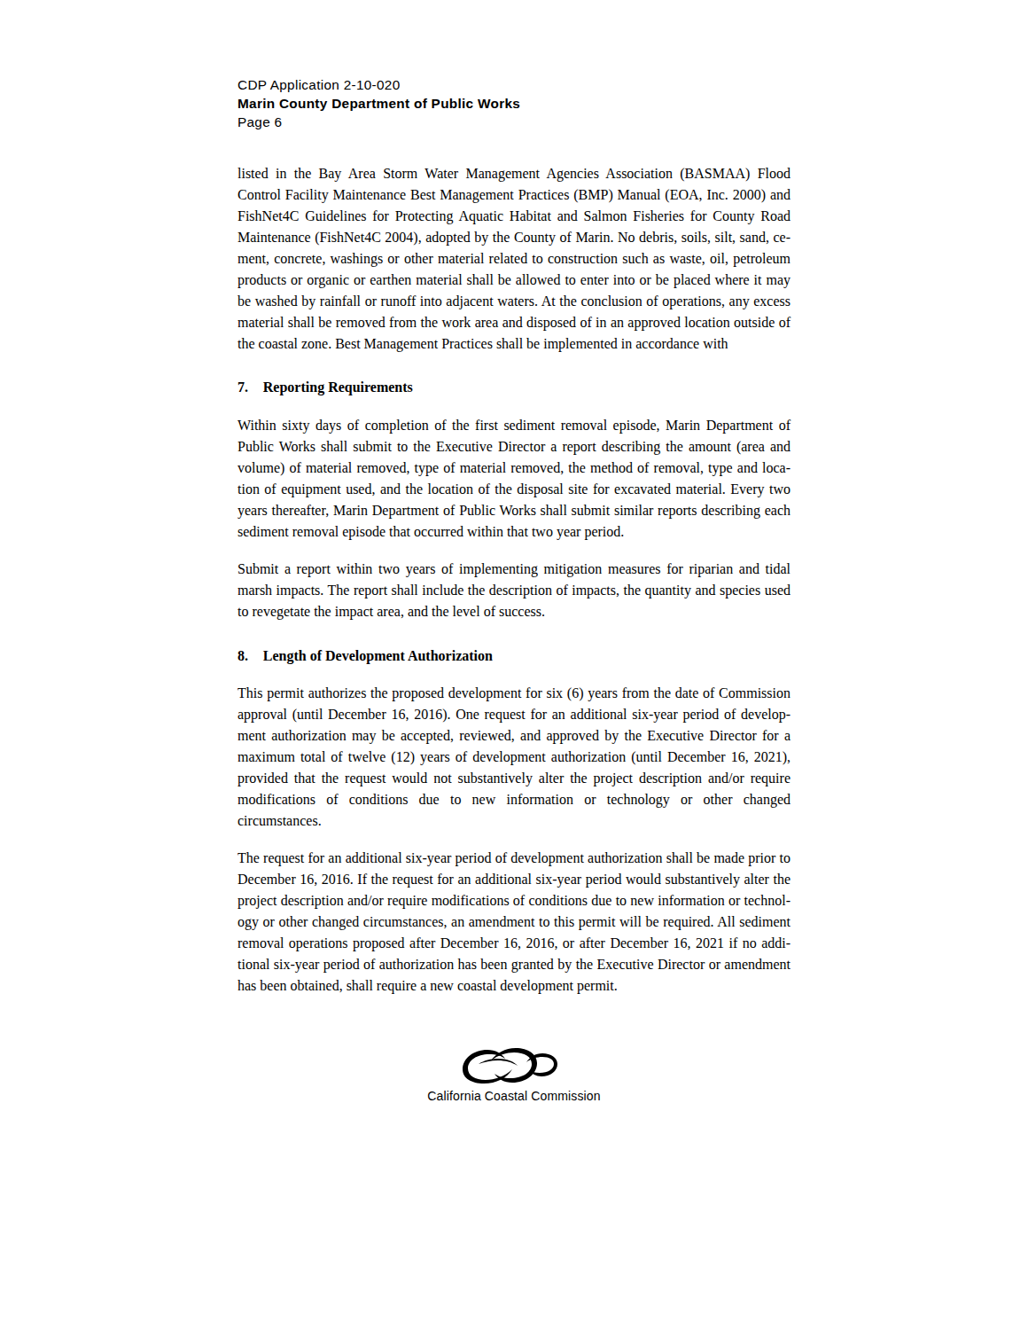CDP Application 2-10-020
Marin County Department of Public Works
Page 6
listed in the Bay Area Storm Water Management Agencies Association (BASMAA) Flood Control Facility Maintenance Best Management Practices (BMP) Manual (EOA, Inc. 2000) and FishNet4C Guidelines for Protecting Aquatic Habitat and Salmon Fisheries for County Road Maintenance (FishNet4C 2004), adopted by the County of Marin. No debris, soils, silt, sand, cement, concrete, washings or other material related to construction such as waste, oil, petroleum products or organic or earthen material shall be allowed to enter into or be placed where it may be washed by rainfall or runoff into adjacent waters. At the conclusion of operations, any excess material shall be removed from the work area and disposed of in an approved location outside of the coastal zone. Best Management Practices shall be implemented in accordance with
7. Reporting Requirements
Within sixty days of completion of the first sediment removal episode, Marin Department of Public Works shall submit to the Executive Director a report describing the amount (area and volume) of material removed, type of material removed, the method of removal, type and location of equipment used, and the location of the disposal site for excavated material. Every two years thereafter, Marin Department of Public Works shall submit similar reports describing each sediment removal episode that occurred within that two year period.
Submit a report within two years of implementing mitigation measures for riparian and tidal marsh impacts. The report shall include the description of impacts, the quantity and species used to revegetate the impact area, and the level of success.
8. Length of Development Authorization
This permit authorizes the proposed development for six (6) years from the date of Commission approval (until December 16, 2016). One request for an additional six-year period of development authorization may be accepted, reviewed, and approved by the Executive Director for a maximum total of twelve (12) years of development authorization (until December 16, 2021), provided that the request would not substantively alter the project description and/or require modifications of conditions due to new information or technology or other changed circumstances.
The request for an additional six-year period of development authorization shall be made prior to December 16, 2016. If the request for an additional six-year period would substantively alter the project description and/or require modifications of conditions due to new information or technology or other changed circumstances, an amendment to this permit will be required. All sediment removal operations proposed after December 16, 2016, or after December 16, 2021 if no additional six-year period of authorization has been granted by the Executive Director or amendment has been obtained, shall require a new coastal development permit.
California Coastal Commission